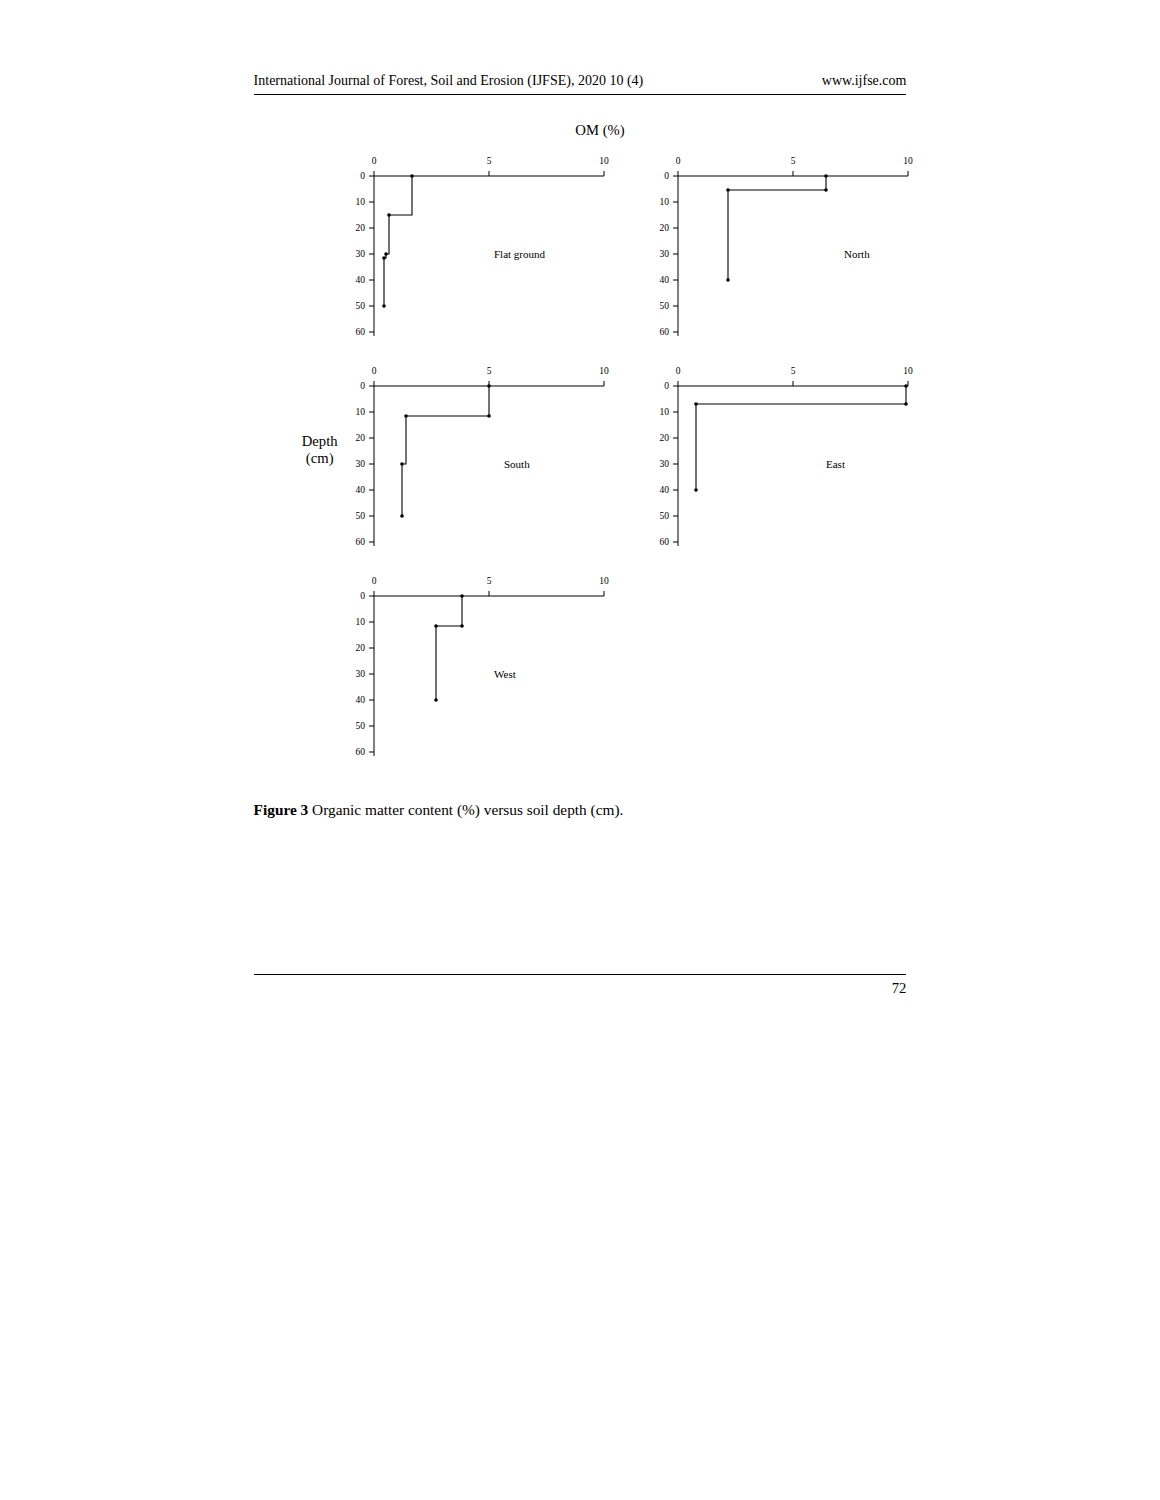International Journal of Forest, Soil and Erosion (IJFSE), 2020 10 (4) www.ijfse.com
OM (%)
Depth
(cm)
0 5 10 0 10 20 30 40 50 60 Flat ground
0 5 10 0 10 20 30 40 50 60 North
0 5 10 0 10 20 30 40 50 60 South
0 5 10 0 10 20 30 40 50 60 East
0 5 10 0 10 20 30 40 50 60 West
Figure 3 Organic matter content (%) versus soil depth (cm).
72